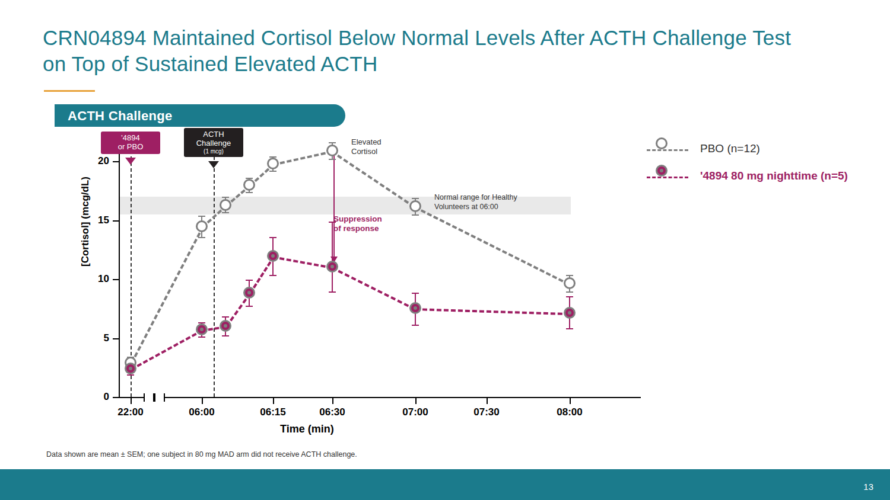CRN04894 Maintained Cortisol Below Normal Levels After ACTH Challenge Test on Top of Sustained Elevated ACTH
ACTH Challenge
Normal range for Healthy
Volunteers at 06:00
[Cortisol] (mcg/dL)
Time (min)
0
5
10
15
20
22:00
06:00
06:15
06:30
07:00
07:30
08:00
'4894
or PBO
ACTH
Challenge(1 mcg)
Elevated
Cortisol
Suppression
of response
PBO (n=12)
'4894 80 mg nighttime (n=5)
Data shown are mean ± SEM; one subject in 80 mg MAD arm did not receive ACTH challenge.
13